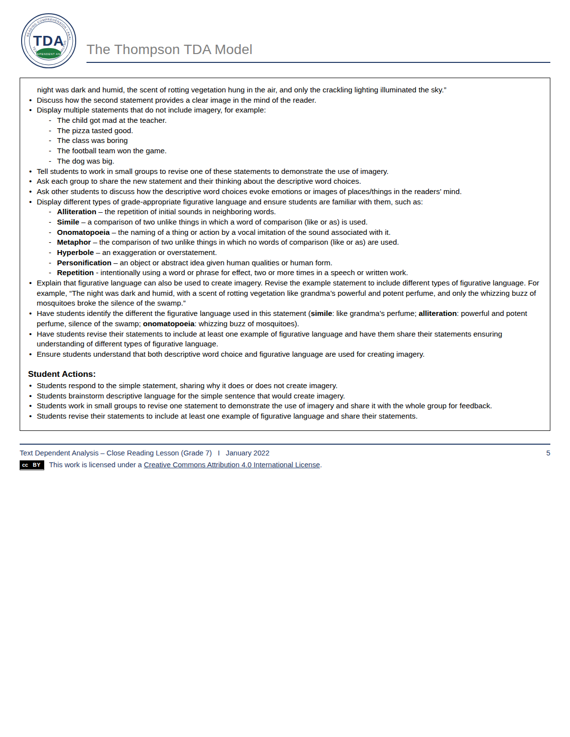READING COMPREHENSION • ANALYSIS • ESSAY WRITING TEXT DEPENDENT ANALYSIS TEXT DEPENDENT ANALYSIS TDA
The Thompson TDA Model
night was dark and humid, the scent of rotting vegetation hung in the air, and only the crackling lighting illuminated the sky.”
Discuss how the second statement provides a clear image in the mind of the reader.
Display multiple statements that do not include imagery, for example:
The child got mad at the teacher.
The pizza tasted good.
The class was boring
The football team won the game.
The dog was big.
Tell students to work in small groups to revise one of these statements to demonstrate the use of imagery.
Ask each group to share the new statement and their thinking about the descriptive word choices.
Ask other students to discuss how the descriptive word choices evoke emotions or images of places/things in the readers’ mind.
Display different types of grade-appropriate figurative language and ensure students are familiar with them, such as:
Alliteration – the repetition of initial sounds in neighboring words.
Simile – a comparison of two unlike things in which a word of comparison (like or as) is used.
Onomatopoeia – the naming of a thing or action by a vocal imitation of the sound associated with it.
Metaphor – the comparison of two unlike things in which no words of comparison (like or as) are used.
Hyperbole – an exaggeration or overstatement.
Personification – an object or abstract idea given human qualities or human form.
Repetition - intentionally using a word or phrase for effect, two or more times in a speech or written work.
Explain that figurative language can also be used to create imagery. Revise the example statement to include different types of figurative language. For example, “The night was dark and humid, with a scent of rotting vegetation like grandma’s powerful and potent perfume, and only the whizzing buzz of mosquitoes broke the silence of the swamp.”
Have students identify the different the figurative language used in this statement (simile: like grandma’s perfume; alliteration: powerful and potent perfume, silence of the swamp; onomatopoeia: whizzing buzz of mosquitoes).
Have students revise their statements to include at least one example of figurative language and have them share their statements ensuring understanding of different types of figurative language.
Ensure students understand that both descriptive word choice and figurative language are used for creating imagery.
Student Actions:
Students respond to the simple statement, sharing why it does or does not create imagery.
Students brainstorm descriptive language for the simple sentence that would create imagery.
Students work in small groups to revise one statement to demonstrate the use of imagery and share it with the whole group for feedback.
Students revise their statements to include at least one example of figurative language and share their statements.
Text Dependent Analysis – Close Reading Lesson (Grade 7) I January 2022
5
cc BY This work is licensed under a Creative Commons Attribution 4.0 International License.